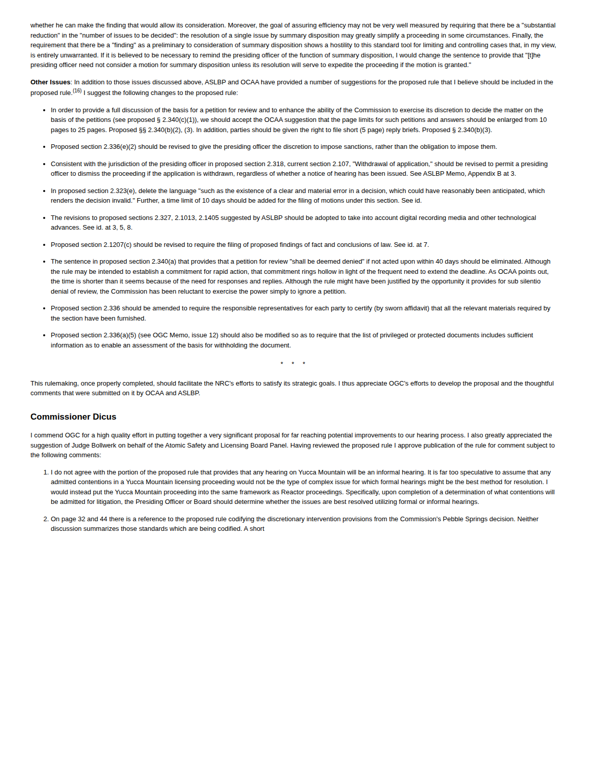whether he can make the finding that would allow its consideration. Moreover, the goal of assuring efficiency may not be very well measured by requiring that there be a "substantial reduction" in the "number of issues to be decided": the resolution of a single issue by summary disposition may greatly simplify a proceeding in some circumstances. Finally, the requirement that there be a "finding" as a preliminary to consideration of summary disposition shows a hostility to this standard tool for limiting and controlling cases that, in my view, is entirely unwarranted. If it is believed to be necessary to remind the presiding officer of the function of summary disposition, I would change the sentence to provide that "[t]he presiding officer need not consider a motion for summary disposition unless its resolution will serve to expedite the proceeding if the motion is granted."
Other Issues: In addition to those issues discussed above, ASLBP and OCAA have provided a number of suggestions for the proposed rule that I believe should be included in the proposed rule.(16) I suggest the following changes to the proposed rule:
In order to provide a full discussion of the basis for a petition for review and to enhance the ability of the Commission to exercise its discretion to decide the matter on the basis of the petitions (see proposed § 2.340(c)(1)), we should accept the OCAA suggestion that the page limits for such petitions and answers should be enlarged from 10 pages to 25 pages. Proposed §§ 2.340(b)(2), (3). In addition, parties should be given the right to file short (5 page) reply briefs. Proposed § 2.340(b)(3).
Proposed section 2.336(e)(2) should be revised to give the presiding officer the discretion to impose sanctions, rather than the obligation to impose them.
Consistent with the jurisdiction of the presiding officer in proposed section 2.318, current section 2.107, "Withdrawal of application," should be revised to permit a presiding officer to dismiss the proceeding if the application is withdrawn, regardless of whether a notice of hearing has been issued. See ASLBP Memo, Appendix B at 3.
In proposed section 2.323(e), delete the language "such as the existence of a clear and material error in a decision, which could have reasonably been anticipated, which renders the decision invalid." Further, a time limit of 10 days should be added for the filing of motions under this section. See id.
The revisions to proposed sections 2.327, 2.1013, 2.1405 suggested by ASLBP should be adopted to take into account digital recording media and other technological advances. See id. at 3, 5, 8.
Proposed section 2.1207(c) should be revised to require the filing of proposed findings of fact and conclusions of law. See id. at 7.
The sentence in proposed section 2.340(a) that provides that a petition for review "shall be deemed denied" if not acted upon within 40 days should be eliminated. Although the rule may be intended to establish a commitment for rapid action, that commitment rings hollow in light of the frequent need to extend the deadline. As OCAA points out, the time is shorter than it seems because of the need for responses and replies. Although the rule might have been justified by the opportunity it provides for sub silentio denial of review, the Commission has been reluctant to exercise the power simply to ignore a petition.
Proposed section 2.336 should be amended to require the responsible representatives for each party to certify (by sworn affidavit) that all the relevant materials required by the section have been furnished.
Proposed section 2.336(a)(5) (see OGC Memo, issue 12) should also be modified so as to require that the list of privileged or protected documents includes sufficient information as to enable an assessment of the basis for withholding the document.
* * *
This rulemaking, once properly completed, should facilitate the NRC's efforts to satisfy its strategic goals. I thus appreciate OGC's efforts to develop the proposal and the thoughtful comments that were submitted on it by OCAA and ASLBP.
Commissioner Dicus
I commend OGC for a high quality effort in putting together a very significant proposal for far reaching potential improvements to our hearing process. I also greatly appreciated the suggestion of Judge Bollwerk on behalf of the Atomic Safety and Licensing Board Panel. Having reviewed the proposed rule I approve publication of the rule for comment subject to the following comments:
I do not agree with the portion of the proposed rule that provides that any hearing on Yucca Mountain will be an informal hearing. It is far too speculative to assume that any admitted contentions in a Yucca Mountain licensing proceeding would not be the type of complex issue for which formal hearings might be the best method for resolution. I would instead put the Yucca Mountain proceeding into the same framework as Reactor proceedings. Specifically, upon completion of a determination of what contentions will be admitted for litigation, the Presiding Officer or Board should determine whether the issues are best resolved utilizing formal or informal hearings.
On page 32 and 44 there is a reference to the proposed rule codifying the discretionary intervention provisions from the Commission's Pebble Springs decision. Neither discussion summarizes those standards which are being codified. A short